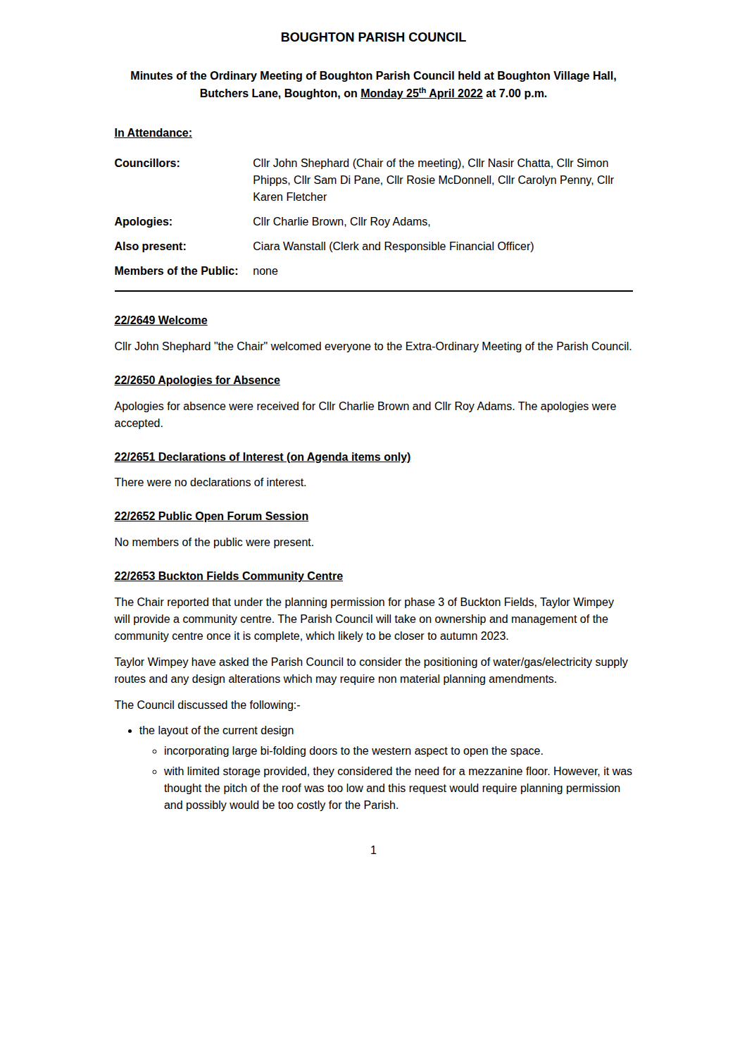BOUGHTON PARISH COUNCIL
Minutes of the Ordinary Meeting of Boughton Parish Council held at Boughton Village Hall, Butchers Lane, Boughton, on Monday 25th April 2022 at 7.00 p.m.
In Attendance:
| Councillors: | Cllr John Shephard (Chair of the meeting), Cllr Nasir Chatta, Cllr Simon Phipps, Cllr Sam Di Pane, Cllr Rosie McDonnell, Cllr Carolyn Penny, Cllr Karen Fletcher |
| Apologies: | Cllr Charlie Brown, Cllr Roy Adams, |
| Also present: | Ciara Wanstall (Clerk and Responsible Financial Officer) |
| Members of the Public: | none |
22/2649 Welcome
Cllr John Shephard "the Chair" welcomed everyone to the Extra-Ordinary Meeting of the Parish Council.
22/2650 Apologies for Absence
Apologies for absence were received for Cllr Charlie Brown and Cllr Roy Adams. The apologies were accepted.
22/2651 Declarations of Interest (on Agenda items only)
There were no declarations of interest.
22/2652 Public Open Forum Session
No members of the public were present.
22/2653 Buckton Fields Community Centre
The Chair reported that under the planning permission for phase 3 of Buckton Fields, Taylor Wimpey will provide a community centre. The Parish Council will take on ownership and management of the community centre once it is complete, which likely to be closer to autumn 2023.
Taylor Wimpey have asked the Parish Council to consider the positioning of water/gas/electricity supply routes and any design alterations which may require non material planning amendments.
The Council discussed the following:-
the layout of the current design
incorporating large bi-folding doors to the western aspect to open the space.
with limited storage provided, they considered the need for a mezzanine floor. However, it was thought the pitch of the roof was too low and this request would require planning permission and possibly would be too costly for the Parish.
1